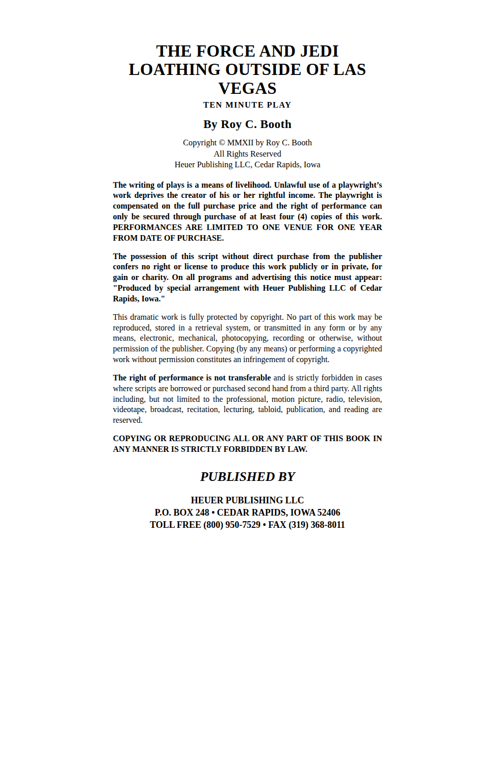THE FORCE AND JEDI LOATHING OUTSIDE OF LAS VEGAS
TEN MINUTE PLAY
By Roy C. Booth
Copyright © MMXII by Roy C. Booth
All Rights Reserved
Heuer Publishing LLC, Cedar Rapids, Iowa
The writing of plays is a means of livelihood. Unlawful use of a playwright’s work deprives the creator of his or her rightful income. The playwright is compensated on the full purchase price and the right of performance can only be secured through purchase of at least four (4) copies of this work. PERFORMANCES ARE LIMITED TO ONE VENUE FOR ONE YEAR FROM DATE OF PURCHASE.
The possession of this script without direct purchase from the publisher confers no right or license to produce this work publicly or in private, for gain or charity. On all programs and advertising this notice must appear: "Produced by special arrangement with Heuer Publishing LLC of Cedar Rapids, Iowa."
This dramatic work is fully protected by copyright. No part of this work may be reproduced, stored in a retrieval system, or transmitted in any form or by any means, electronic, mechanical, photocopying, recording or otherwise, without permission of the publisher. Copying (by any means) or performing a copyrighted work without permission constitutes an infringement of copyright.
The right of performance is not transferable and is strictly forbidden in cases where scripts are borrowed or purchased second hand from a third party. All rights including, but not limited to the professional, motion picture, radio, television, videotape, broadcast, recitation, lecturing, tabloid, publication, and reading are reserved.
COPYING OR REPRODUCING ALL OR ANY PART OF THIS BOOK IN ANY MANNER IS STRICTLY FORBIDDEN BY LAW.
PUBLISHED BY
HEUER PUBLISHING LLC
P.O. BOX 248 • CEDAR RAPIDS, IOWA 52406
TOLL FREE (800) 950-7529 • FAX (319) 368-8011